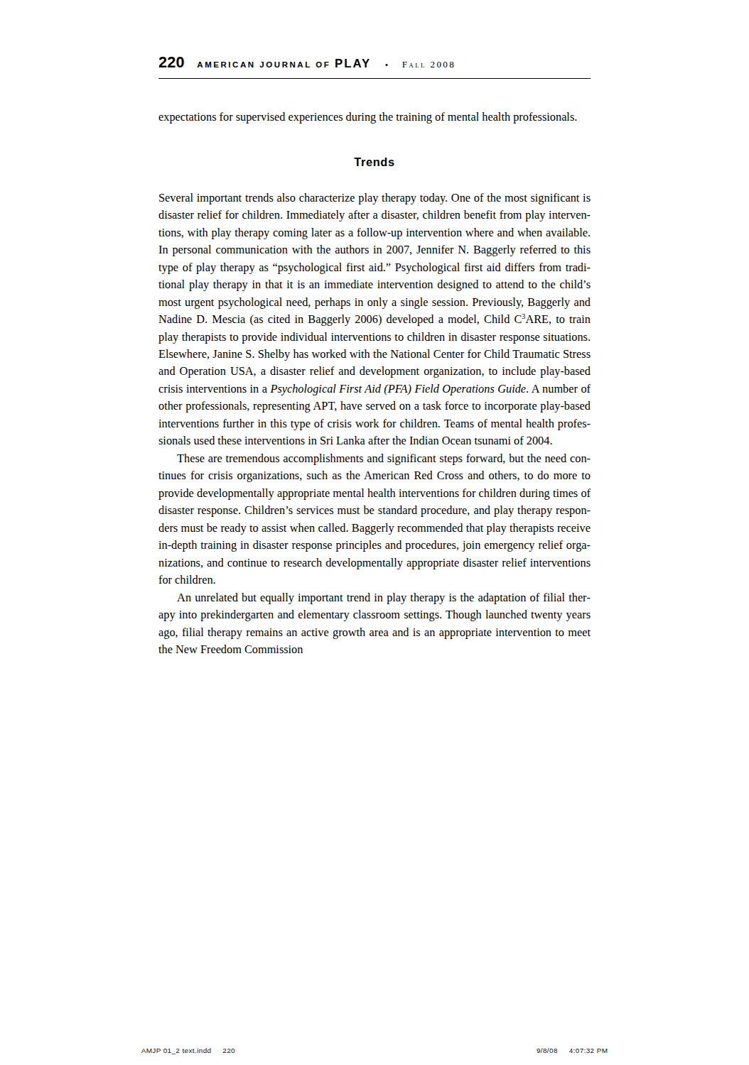220 American Journal of Play • Fall 2008
expectations for supervised experiences during the training of mental health professionals.
Trends
Several important trends also characterize play therapy today. One of the most significant is disaster relief for children. Immediately after a disaster, children benefit from play interventions, with play therapy coming later as a follow-up intervention where and when available. In personal communication with the authors in 2007, Jennifer N. Baggerly referred to this type of play therapy as “psychological first aid.” Psychological first aid differs from traditional play therapy in that it is an immediate intervention designed to attend to the child’s most urgent psychological need, perhaps in only a single session. Previously, Baggerly and Nadine D. Mescia (as cited in Baggerly 2006) developed a model, Child C3ARE, to train play therapists to provide individual interventions to children in disaster response situations. Elsewhere, Janine S. Shelby has worked with the National Center for Child Traumatic Stress and Operation USA, a disaster relief and development organization, to include play-based crisis interventions in a Psychological First Aid (PFA) Field Operations Guide. A number of other professionals, representing APT, have served on a task force to incorporate play-based interventions further in this type of crisis work for children. Teams of mental health professionals used these interventions in Sri Lanka after the Indian Ocean tsunami of 2004.
These are tremendous accomplishments and significant steps forward, but the need continues for crisis organizations, such as the American Red Cross and others, to do more to provide developmentally appropriate mental health interventions for children during times of disaster response. Children’s services must be standard procedure, and play therapy responders must be ready to assist when called. Baggerly recommended that play therapists receive in-depth training in disaster response principles and procedures, join emergency relief organizations, and continue to research developmentally appropriate disaster relief interventions for children.
An unrelated but equally important trend in play therapy is the adaptation of filial therapy into prekindergarten and elementary classroom settings. Though launched twenty years ago, filial therapy remains an active growth area and is an appropriate intervention to meet the New Freedom Commission
AMJP 01_2 text.indd 220
9/8/084:07:32 PM